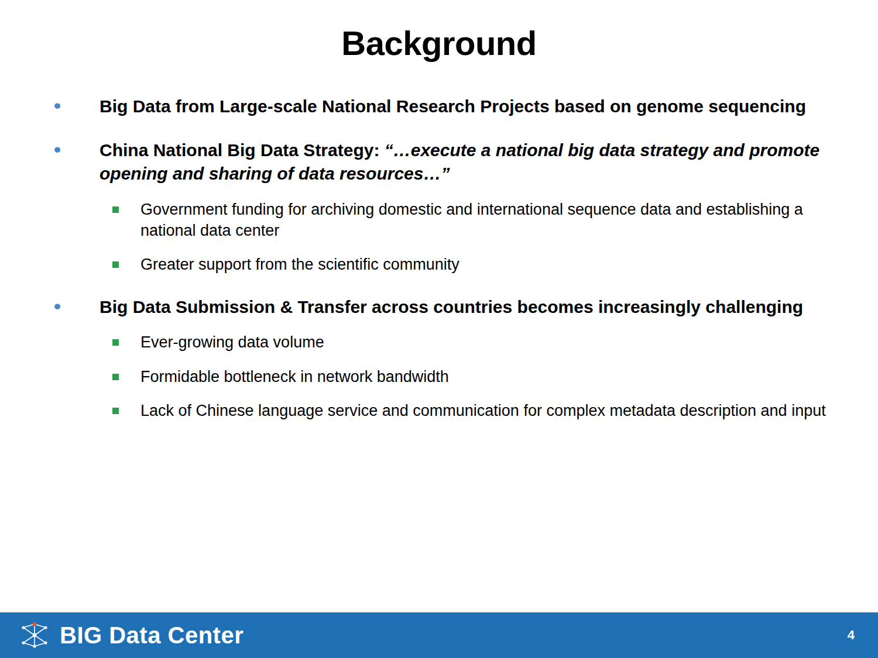Background
Big Data from Large-scale National Research Projects based on genome sequencing
China National Big Data Strategy: “…execute a national big data strategy and promote opening and sharing of data resources…”
Government funding for archiving domestic and international sequence data and establishing a national data center
Greater support from the scientific community
Big Data Submission & Transfer across countries becomes increasingly challenging
Ever-growing data volume
Formidable bottleneck in network bandwidth
Lack of Chinese language service and communication for complex metadata description and input
BIG Data Center
4